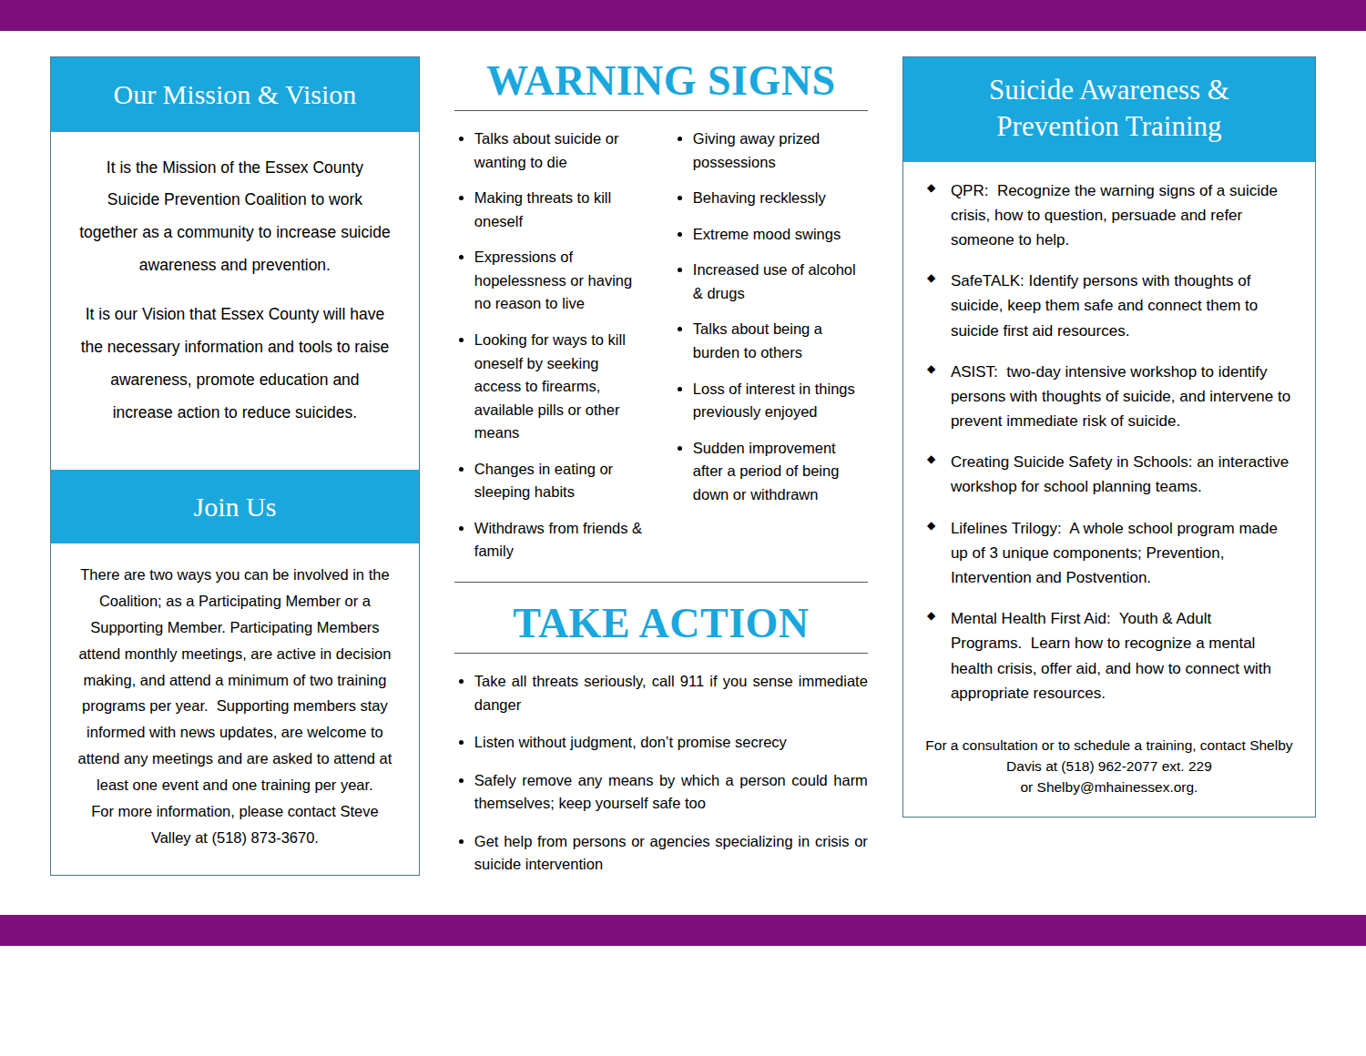Our Mission & Vision
It is the Mission of the Essex County Suicide Prevention Coalition to work together as a community to increase suicide awareness and prevention.
It is our Vision that Essex County will have the necessary information and tools to raise awareness, promote education and increase action to reduce suicides.
Join Us
There are two ways you can be involved in the Coalition; as a Participating Member or a Supporting Member. Participating Members attend monthly meetings, are active in decision making, and attend a minimum of two training programs per year. Supporting members stay informed with news updates, are welcome to attend any meetings and are asked to attend at least one event and one training per year.
For more information, please contact Steve Valley at (518) 873-3670.
WARNING SIGNS
Talks about suicide or wanting to die
Making threats to kill oneself
Expressions of hopelessness or having no reason to live
Looking for ways to kill oneself by seeking access to firearms, available pills or other means
Changes in eating or sleeping habits
Withdraws from friends & family
Giving away prized possessions
Behaving recklessly
Extreme mood swings
Increased use of alcohol & drugs
Talks about being a burden to others
Loss of interest in things previously enjoyed
Sudden improvement after a period of being down or withdrawn
TAKE ACTION
Take all threats seriously, call 911 if you sense immediate danger
Listen without judgment, don’t promise secrecy
Safely remove any means by which a person could harm themselves; keep yourself safe too
Get help from persons or agencies specializing in crisis or suicide intervention
Suicide Awareness &
Prevention Training
QPR: Recognize the warning signs of a suicide crisis, how to question, persuade and refer someone to help.
SafeTALK: Identify persons with thoughts of suicide, keep them safe and connect them to suicide first aid resources.
ASIST: two-day intensive workshop to identify persons with thoughts of suicide, and intervene to prevent immediate risk of suicide.
Creating Suicide Safety in Schools: an interactive workshop for school planning teams.
Lifelines Trilogy: A whole school program made up of 3 unique components; Prevention, Intervention and Postvention.
Mental Health First Aid: Youth & Adult Programs. Learn how to recognize a mental health crisis, offer aid, and how to connect with appropriate resources.
For a consultation or to schedule a training, contact Shelby Davis at (518) 962-2077 ext. 229
or Shelby@mhainessex.org.